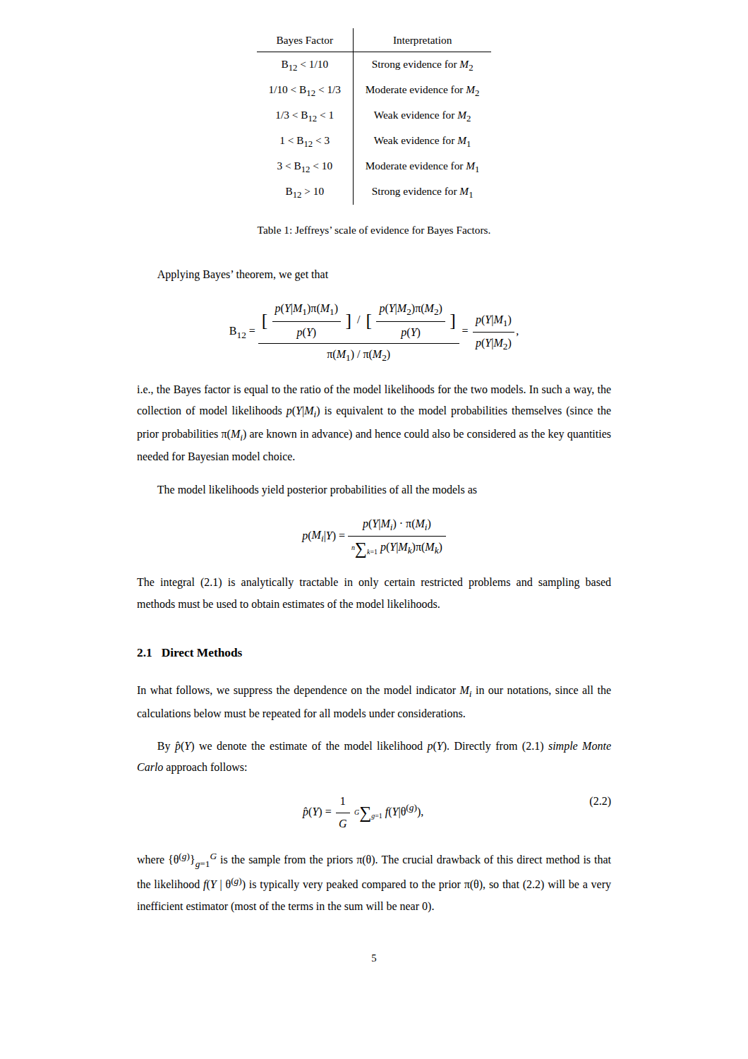| Bayes Factor | Interpretation |
| --- | --- |
| B 12 < 1/10 | Strong evidence for M 2 |
| 1/10 < B 12 < 1/3 | Moderate evidence for M 2 |
| 1/3 < B 12 < 1 | Weak evidence for M 2 |
| 1 < B 12 < 3 | Weak evidence for M 1 |
| 3 < B 12 < 10 | Moderate evidence for M 1 |
| B 12 > 10 | Strong evidence for M 1 |
Table 1: Jeffreys’ scale of evidence for Bayes Factors.
Applying Bayes’ theorem, we get that
B12 = [ p(Y|M1)π(M1) p(Y) ] / [ p(Y|M2)π(M2) p(Y) ] π(M1) / π(M2) = p(Y|M1) p(Y|M2),
i.e., the Bayes factor is equal to the ratio of the model likelihoods for the two models. In such a way, the collection of model likelihoods p(Y|Mi) is equivalent to the model probabilities themselves (since the prior probabilities π(Mi) are known in advance) and hence could also be considered as the key quantities needed for Bayesian model choice.
The model likelihoods yield posterior probabilities of all the models as
p(Mi|Y) = p(Y|Mi) · π(Mi) n∑ k=1 p(Y|Mk)π(Mk)
The integral (2.1) is analytically tractable in only certain restricted problems and sampling based methods must be used to obtain estimates of the model likelihoods.
2.1 Direct Methods
In what follows, we suppress the dependence on the model indicator Mi in our notations, since all the calculations below must be repeated for all models under considerations.
By p̂(Y) we denote the estimate of the model likelihood p(Y). Directly from (2.1) simple Monte Carlo approach follows:
(2.2) p̂(Y) = 1 G G∑ g=1 f(Y|θ(g)),
where {θ(g)}g=1G is the sample from the priors π(θ). The crucial drawback of this direct method is that the likelihood f(Y | θ(g)) is typically very peaked compared to the prior π(θ), so that (2.2) will be a very inefficient estimator (most of the terms in the sum will be near 0).
5